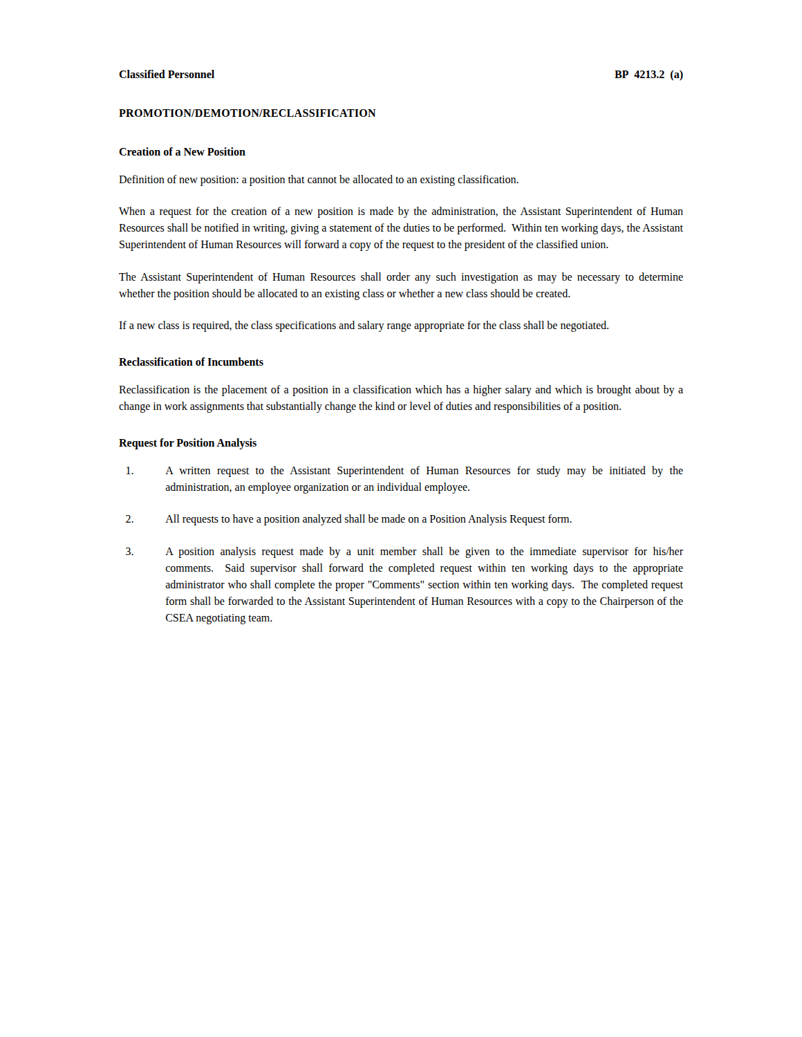Classified Personnel BP 4213.2 (a)
PROMOTION/DEMOTION/RECLASSIFICATION
Creation of a New Position
Definition of new position: a position that cannot be allocated to an existing classification.
When a request for the creation of a new position is made by the administration, the Assistant Superintendent of Human Resources shall be notified in writing, giving a statement of the duties to be performed. Within ten working days, the Assistant Superintendent of Human Resources will forward a copy of the request to the president of the classified union.
The Assistant Superintendent of Human Resources shall order any such investigation as may be necessary to determine whether the position should be allocated to an existing class or whether a new class should be created.
If a new class is required, the class specifications and salary range appropriate for the class shall be negotiated.
Reclassification of Incumbents
Reclassification is the placement of a position in a classification which has a higher salary and which is brought about by a change in work assignments that substantially change the kind or level of duties and responsibilities of a position.
Request for Position Analysis
A written request to the Assistant Superintendent of Human Resources for study may be initiated by the administration, an employee organization or an individual employee.
All requests to have a position analyzed shall be made on a Position Analysis Request form.
A position analysis request made by a unit member shall be given to the immediate supervisor for his/her comments. Said supervisor shall forward the completed request within ten working days to the appropriate administrator who shall complete the proper "Comments" section within ten working days. The completed request form shall be forwarded to the Assistant Superintendent of Human Resources with a copy to the Chairperson of the CSEA negotiating team.